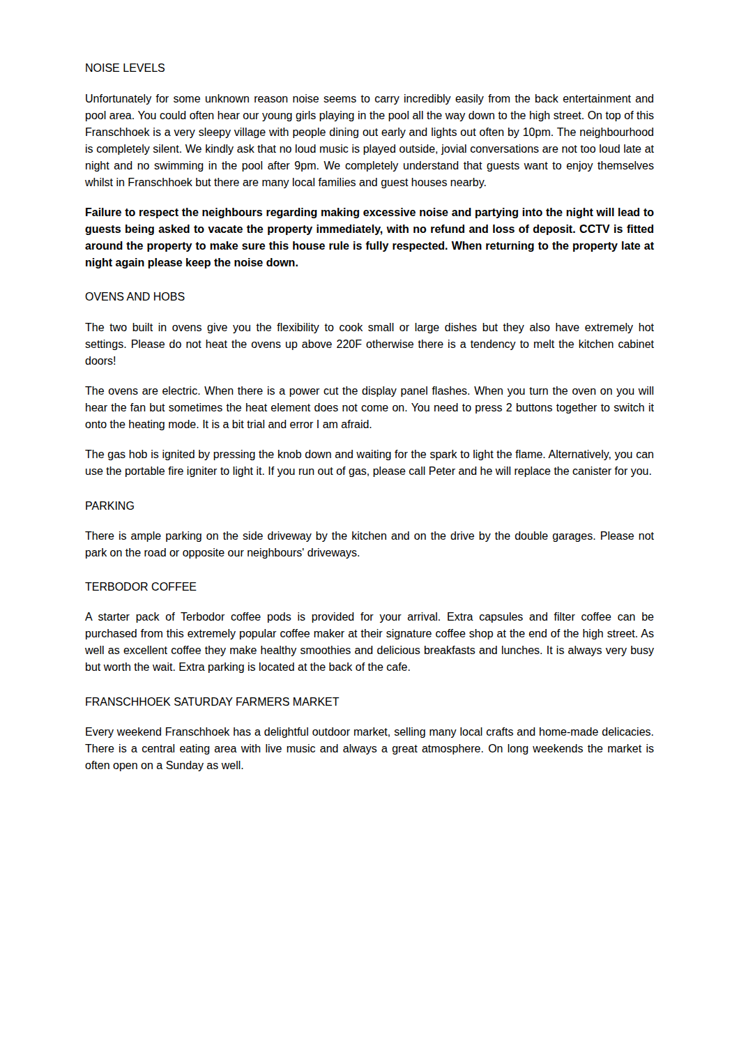Noise Levels
Unfortunately for some unknown reason noise seems to carry incredibly easily from the back entertainment and pool area. You could often hear our young girls playing in the pool all the way down to the high street. On top of this Franschhoek is a very sleepy village with people dining out early and lights out often by 10pm. The neighbourhood is completely silent. We kindly ask that no loud music is played outside, jovial conversations are not too loud late at night and no swimming in the pool after 9pm. We completely understand that guests want to enjoy themselves whilst in Franschhoek but there are many local families and guest houses nearby.
Failure to respect the neighbours regarding making excessive noise and partying into the night will lead to guests being asked to vacate the property immediately, with no refund and loss of deposit. CCTV is fitted around the property to make sure this house rule is fully respected. When returning to the property late at night again please keep the noise down.
Ovens and Hobs
The two built in ovens give you the flexibility to cook small or large dishes but they also have extremely hot settings. Please do not heat the ovens up above 220F otherwise there is a tendency to melt the kitchen cabinet doors!
The ovens are electric. When there is a power cut the display panel flashes. When you turn the oven on you will hear the fan but sometimes the heat element does not come on. You need to press 2 buttons together to switch it onto the heating mode. It is a bit trial and error I am afraid.
The gas hob is ignited by pressing the knob down and waiting for the spark to light the flame. Alternatively, you can use the portable fire igniter to light it. If you run out of gas, please call Peter and he will replace the canister for you.
Parking
There is ample parking on the side driveway by the kitchen and on the drive by the double garages. Please not park on the road or opposite our neighbours' driveways.
Terbodor Coffee
A starter pack of Terbodor coffee pods is provided for your arrival. Extra capsules and filter coffee can be purchased from this extremely popular coffee maker at their signature coffee shop at the end of the high street. As well as excellent coffee they make healthy smoothies and delicious breakfasts and lunches. It is always very busy but worth the wait. Extra parking is located at the back of the cafe.
Franschhoek Saturday Farmers Market
Every weekend Franschhoek has a delightful outdoor market, selling many local crafts and home-made delicacies. There is a central eating area with live music and always a great atmosphere. On long weekends the market is often open on a Sunday as well.